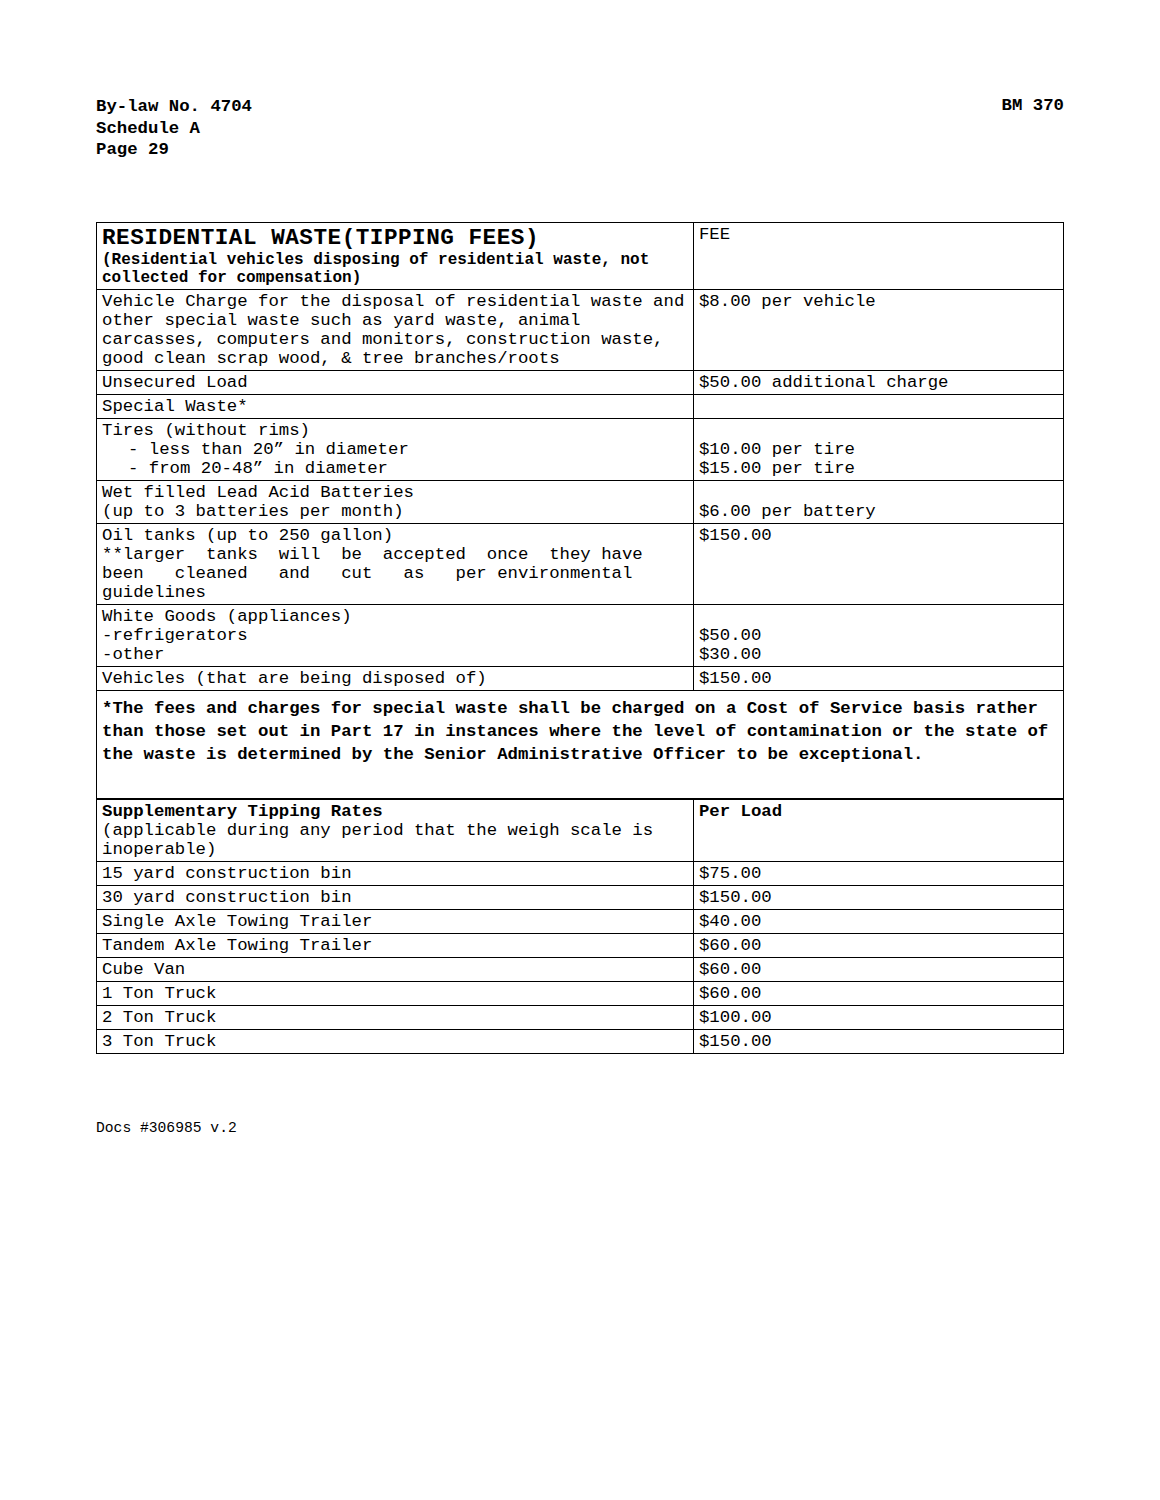By-law No. 4704
Schedule A
Page 29
BM 370
| RESIDENTIAL WASTE(TIPPING FEES) (Residential vehicles disposing of residential waste, not collected for compensation) | FEE |
| Vehicle Charge for the disposal of residential waste and other special waste such as yard waste, animal carcasses, computers and monitors, construction waste, good clean scrap wood, & tree branches/roots | $8.00 per vehicle |
| Unsecured Load | $50.00 additional charge |
| Special Waste* | |
| Tires (without rims) less than 20” in diameter from 20-48” in diameter | $10.00 per tire $15.00 per tire |
| Wet filled Lead Acid Batteries (up to 3 batteries per month) | $6.00 per battery |
| Oil tanks (up to 250 gallon) **larger tanks will be accepted once they have been cleaned and cut as per environmental guidelines | $150.00 |
| White Goods (appliances) -refrigerators -other | $50.00 $30.00 |
| Vehicles (that are being disposed of) | $150.00 |
*The fees and charges for special waste shall be charged on a Cost of Service basis rather than those set out in Part 17 in instances where the level of contamination or the state of the waste is determined by the Senior Administrative Officer to be exceptional.
| Supplementary Tipping Rates (applicable during any period that the weigh scale is inoperable) | Per Load |
| 15 yard construction bin | $75.00 |
| 30 yard construction bin | $150.00 |
| Single Axle Towing Trailer | $40.00 |
| Tandem Axle Towing Trailer | $60.00 |
| Cube Van | $60.00 |
| 1 Ton Truck | $60.00 |
| 2 Ton Truck | $100.00 |
| 3 Ton Truck | $150.00 |
Docs #306985 v.2